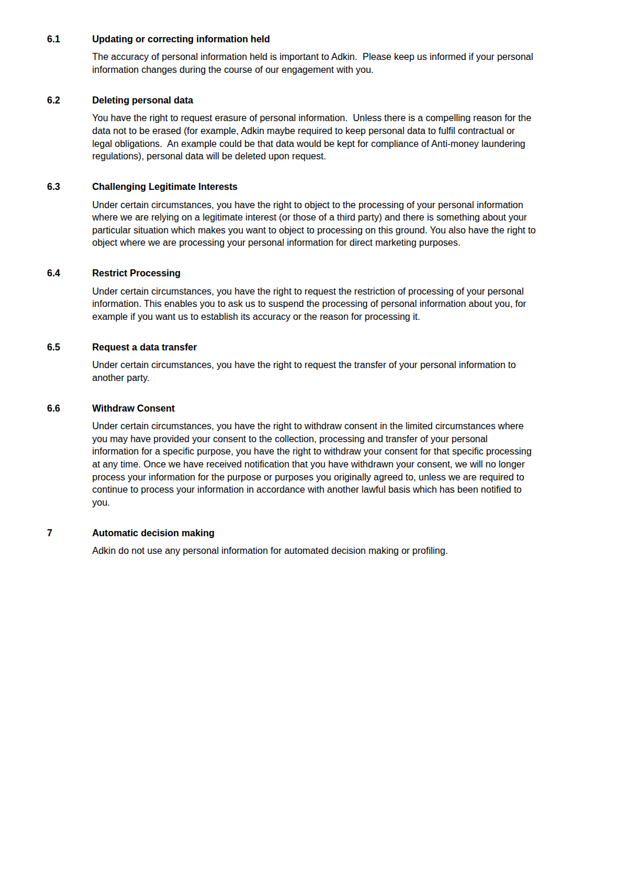6.1
Updating or correcting information held
The accuracy of personal information held is important to Adkin. Please keep us informed if your personal information changes during the course of our engagement with you.
6.2
Deleting personal data
You have the right to request erasure of personal information. Unless there is a compelling reason for the data not to be erased (for example, Adkin maybe required to keep personal data to fulfil contractual or legal obligations. An example could be that data would be kept for compliance of Anti-money laundering regulations), personal data will be deleted upon request.
6.3
Challenging Legitimate Interests
Under certain circumstances, you have the right to object to the processing of your personal information where we are relying on a legitimate interest (or those of a third party) and there is something about your particular situation which makes you want to object to processing on this ground. You also have the right to object where we are processing your personal information for direct marketing purposes.
6.4
Restrict Processing
Under certain circumstances, you have the right to request the restriction of processing of your personal information. This enables you to ask us to suspend the processing of personal information about you, for example if you want us to establish its accuracy or the reason for processing it.
6.5
Request a data transfer
Under certain circumstances, you have the right to request the transfer of your personal information to another party.
6.6
Withdraw Consent
Under certain circumstances, you have the right to withdraw consent in the limited circumstances where you may have provided your consent to the collection, processing and transfer of your personal information for a specific purpose, you have the right to withdraw your consent for that specific processing at any time. Once we have received notification that you have withdrawn your consent, we will no longer process your information for the purpose or purposes you originally agreed to, unless we are required to continue to process your information in accordance with another lawful basis which has been notified to you.
7
Automatic decision making
Adkin do not use any personal information for automated decision making or profiling.